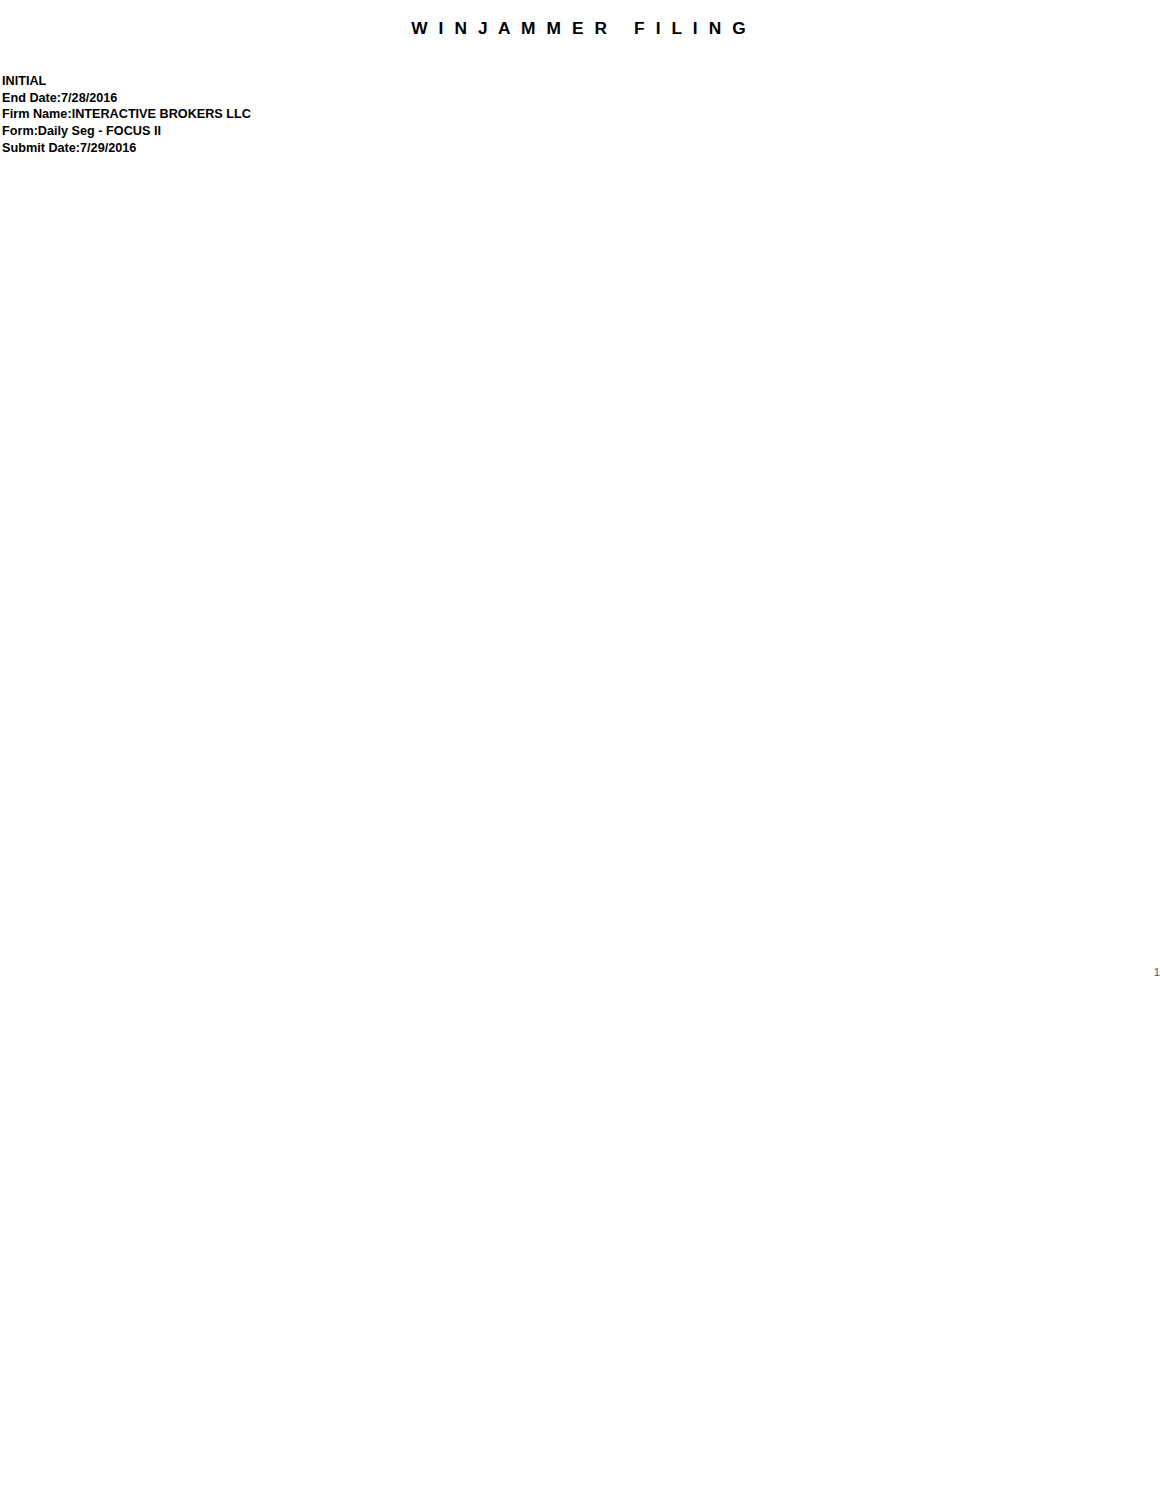W I N J A M M E R F I L I N G
INITIAL
End Date:7/28/2016
Firm Name:INTERACTIVE BROKERS LLC
Form:Daily Seg - FOCUS II
Submit Date:7/29/2016
1